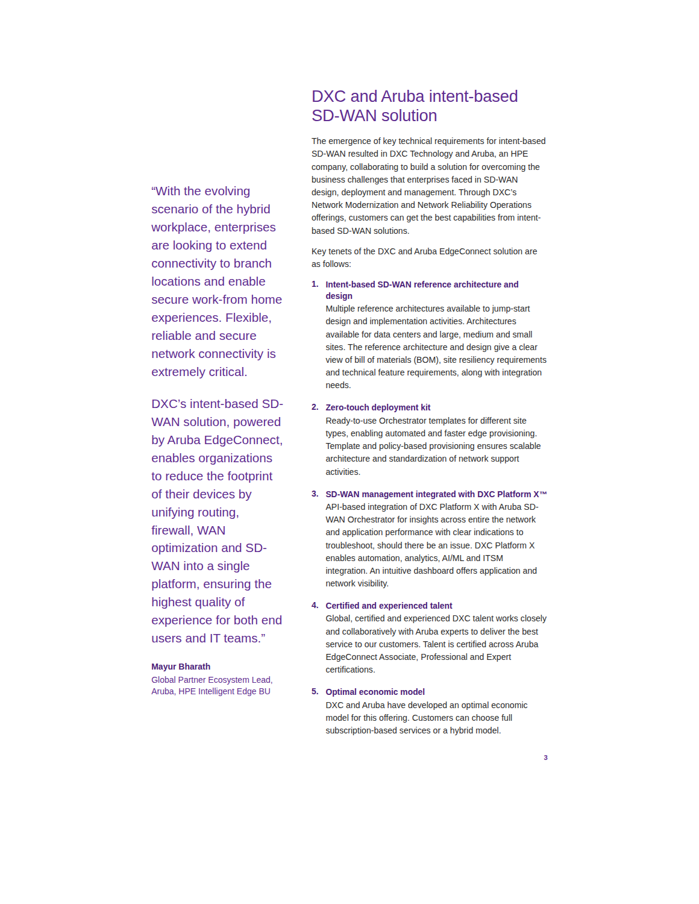“With the evolving scenario of the hybrid workplace, enterprises are looking to extend connectivity to branch locations and enable secure work-from home experiences. Flexible, reliable and secure network connectivity is extremely critical.
DXC’s intent-based SD-WAN solution, powered by Aruba EdgeConnect, enables organizations to reduce the footprint of their devices by unifying routing, firewall, WAN optimization and SD-WAN into a single platform, ensuring the highest quality of experience for both end users and IT teams.”
Mayur Bharath Global Partner Ecosystem Lead,
Aruba, HPE Intelligent Edge BU
DXC and Aruba intent-based SD-WAN solution
The emergence of key technical requirements for intent-based SD-WAN resulted in DXC Technology and Aruba, an HPE company, collaborating to build a solution for overcoming the business challenges that enterprises faced in SD-WAN design, deployment and management. Through DXC’s Network Modernization and Network Reliability Operations offerings, customers can get the best capabilities from intent-based SD-WAN solutions.
Key tenets of the DXC and Aruba EdgeConnect solution are as follows:
Intent-based SD-WAN reference architecture and design
Multiple reference architectures available to jump-start design and implementation activities. Architectures available for data centers and large, medium and small sites. The reference architecture and design give a clear view of bill of materials (BOM), site resiliency requirements and technical feature requirements, along with integration needs.
Zero-touch deployment kit
Ready-to-use Orchestrator templates for different site types, enabling automated and faster edge provisioning. Template and policy-based provisioning ensures scalable architecture and standardization of network support activities.
SD-WAN management integrated with DXC Platform X™
API-based integration of DXC Platform X with Aruba SD-WAN Orchestrator for insights across entire the network and application performance with clear indications to troubleshoot, should there be an issue. DXC Platform X enables automation, analytics, AI/ML and ITSM integration. An intuitive dashboard offers application and network visibility.
Certified and experienced talent
Global, certified and experienced DXC talent works closely and collaboratively with Aruba experts to deliver the best service to our customers. Talent is certified across Aruba EdgeConnect Associate, Professional and Expert certifications.
Optimal economic model
DXC and Aruba have developed an optimal economic model for this offering. Customers can choose full subscription-based services or a hybrid model.
3